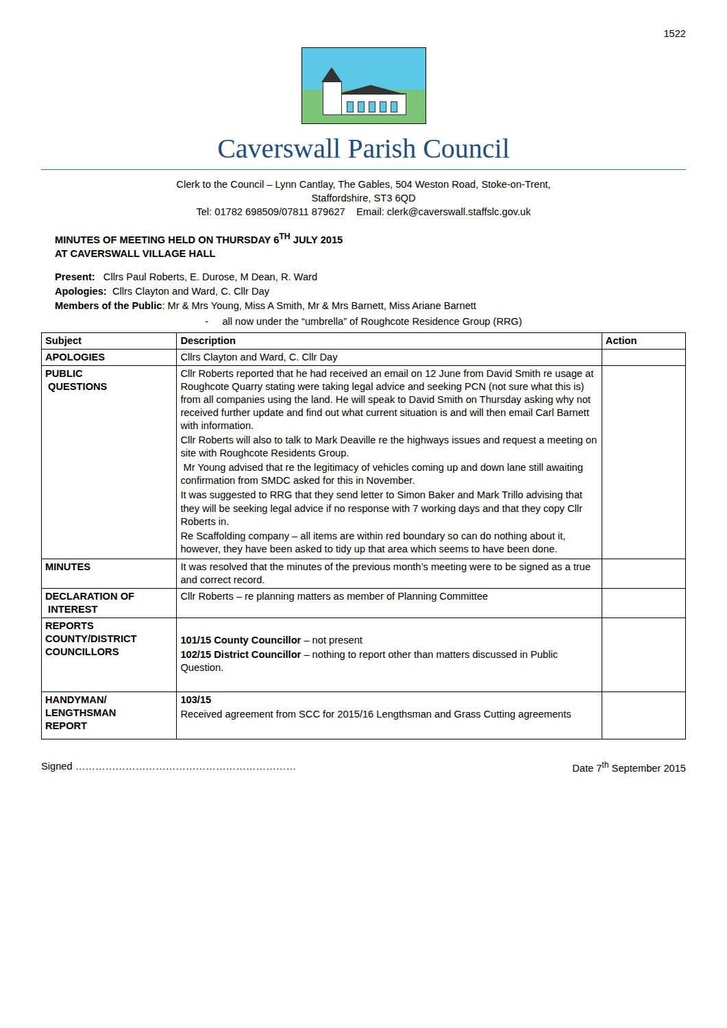1522
Caverswall Parish Council
Clerk to the Council – Lynn Cantlay, The Gables, 504 Weston Road, Stoke-on-Trent,
Staffordshire, ST3 6QD
Tel: 01782 698509/07811 879627 Email: clerk@caverswall.staffslc.gov.uk
MINUTES OF MEETING HELD ON THURSDAY 6TH JULY 2015
AT CAVERSWALL VILLAGE HALL
Present: Cllrs Paul Roberts, E. Durose, M Dean, R. Ward
Apologies: Cllrs Clayton and Ward, C. Cllr Day
Members of the Public: Mr & Mrs Young, Miss A Smith, Mr & Mrs Barnett, Miss Ariane Barnett
- all now under the “umbrella” of Roughcote Residence Group (RRG)
| Subject | Description | Action |
| --- | --- | --- |
| APOLOGIES | Cllrs Clayton and Ward, C. Cllr Day | |
| PUBLIC QUESTIONS | Cllr Roberts reported that he had received an email on 12 June from David Smith re usage at Roughcote Quarry stating were taking legal advice and seeking PCN (not sure what this is) from all companies using the land. He will speak to David Smith on Thursday asking why not received further update and find out what current situation is and will then email Carl Barnett with information. Cllr Roberts will also to talk to Mark Deaville re the highways issues and request a meeting on site with Roughcote Residents Group. Mr Young advised that re the legitimacy of vehicles coming up and down lane still awaiting confirmation from SMDC asked for this in November. It was suggested to RRG that they send letter to Simon Baker and Mark Trillo advising that they will be seeking legal advice if no response with 7 working days and that they copy Cllr Roberts in. Re Scaffolding company – all items are within red boundary so can do nothing about it, however, they have been asked to tidy up that area which seems to have been done. | |
| MINUTES | It was resolved that the minutes of the previous month’s meeting were to be signed as a true and correct record. | |
| DECLARATION OF INTEREST | Cllr Roberts – re planning matters as member of Planning Committee | |
| REPORTS COUNTY/DISTRICT COUNCILLORS | 101/15 County Councillor – not present 102/15 District Councillor – nothing to report other than matters discussed in Public Question. | |
| HANDYMAN/ LENGTHSMAN REPORT | 103/15 Received agreement from SCC for 2015/16 Lengthsman and Grass Cutting agreements | |
Signed ………………………………………………………… Date 7th September 2015